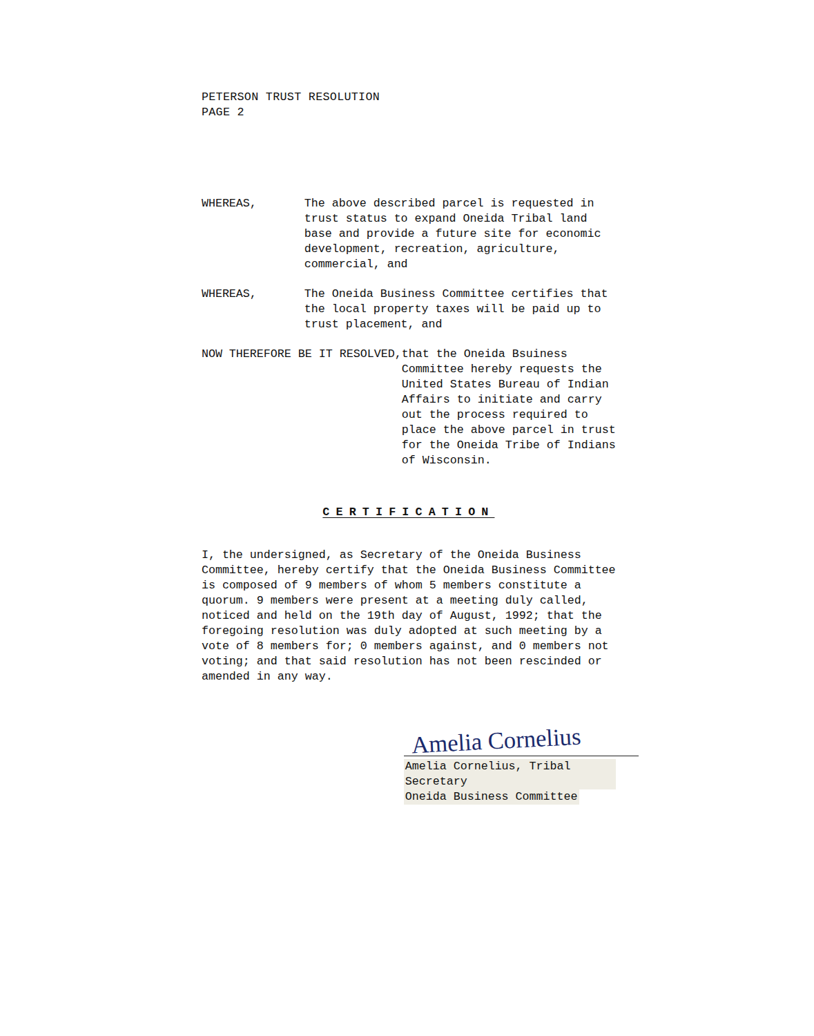PETERSON TRUST RESOLUTION
PAGE 2
WHEREAS,
The above described parcel is requested in trust status to expand Oneida Tribal land base and provide a future site for economic development, recreation, agriculture, commercial, and
WHEREAS,
The Oneida Business Committee certifies that the local property taxes will be paid up to trust placement, and
NOW THEREFORE BE IT RESOLVED,
that the Oneida Bsuiness Committee hereby requests the United States Bureau of Indian Affairs to initiate and carry out the process required to place the above parcel in trust for the Oneida Tribe of Indians of Wisconsin.
CERTIFICATION
I, the undersigned, as Secretary of the Oneida Business Committee, hereby certify that the Oneida Business Committee is composed of 9 members of whom 5 members constitute a quorum. 9 members were present at a meeting duly called, noticed and held on the 19th day of August, 1992; that the foregoing resolution was duly adopted at such meeting by a vote of 8 members for; 0 members against, and 0 members not voting; and that said resolution has not been rescinded or amended in any way.
Amelia Cornelius
Amelia Cornelius, Tribal Secretary
Oneida Business Committee